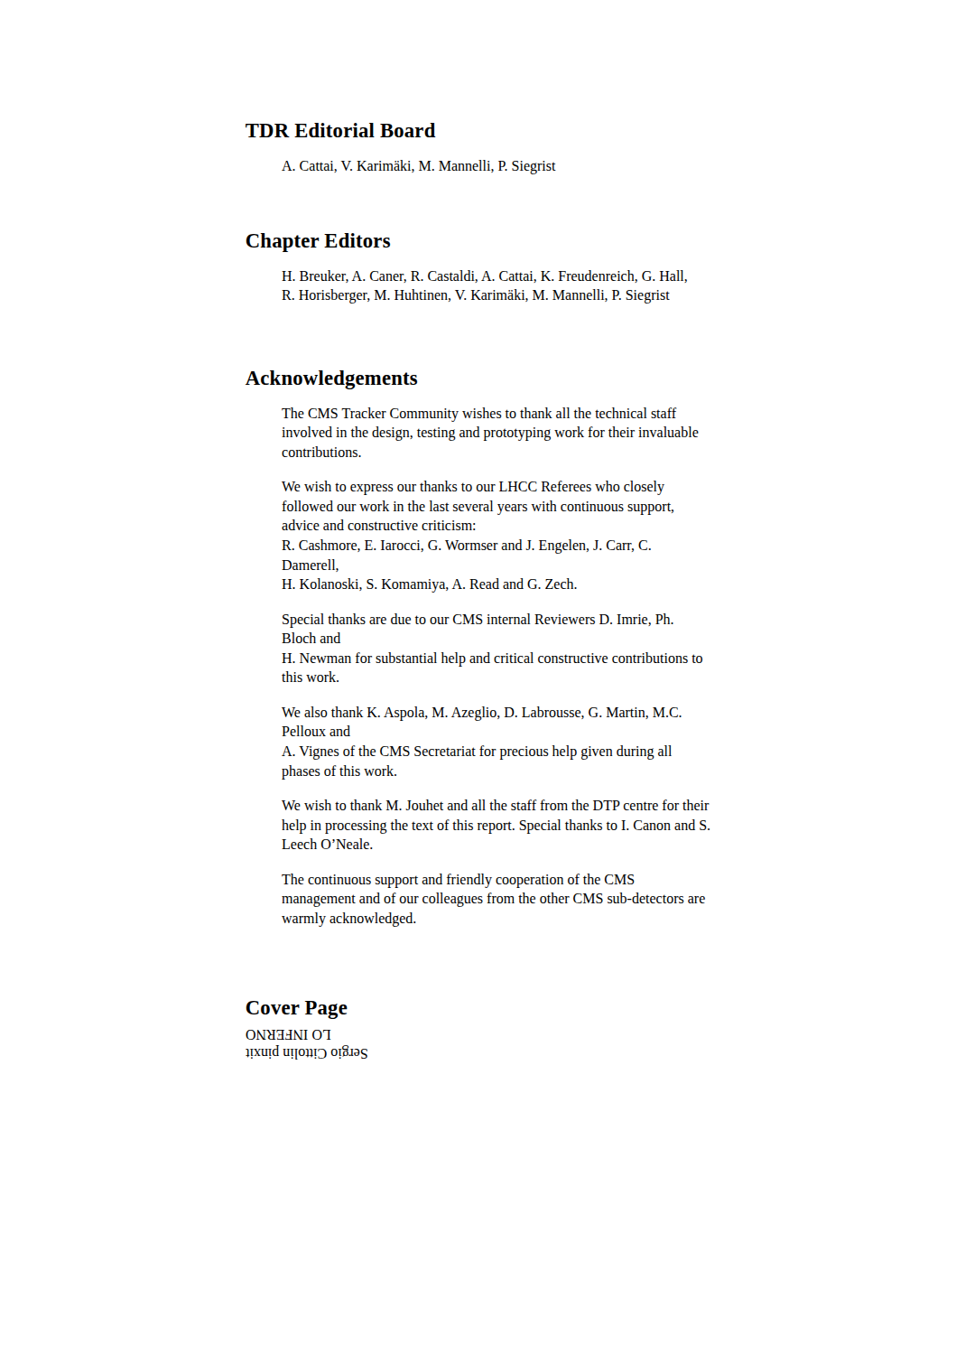TDR Editorial Board
A. Cattai, V. Karimäki, M. Mannelli, P. Siegrist
Chapter Editors
H. Breuker, A. Caner, R. Castaldi, A. Cattai, K. Freudenreich, G. Hall,
R. Horisberger, M. Huhtinen, V. Karimäki, M. Mannelli, P. Siegrist
Acknowledgements
The CMS Tracker Community wishes to thank all the technical staff involved in the design, testing and prototyping work for their invaluable contributions.
We wish to express our thanks to our LHCC Referees who closely followed our work in the last several years with continuous support, advice and constructive criticism:
R. Cashmore, E. Iarocci, G. Wormser and J. Engelen, J. Carr, C. Damerell,
H. Kolanoski, S. Komamiya, A. Read and G. Zech.
Special thanks are due to our CMS internal Reviewers D. Imrie, Ph. Bloch and
H. Newman for substantial help and critical constructive contributions to this work.
We also thank K. Aspola, M. Azeglio, D. Labrousse, G. Martin, M.C. Pelloux and
A. Vignes of the CMS Secretariat for precious help given during all phases of this work.
We wish to thank M. Jouhet and all the staff from the DTP centre for their help in processing the text of this report. Special thanks to I. Canon and S. Leech O’Neale.
The continuous support and friendly cooperation of the CMS management and of our colleagues from the other CMS sub-detectors are warmly acknowledged.
Cover Page
LO INFERNO
Sergio Cittolin pinxit